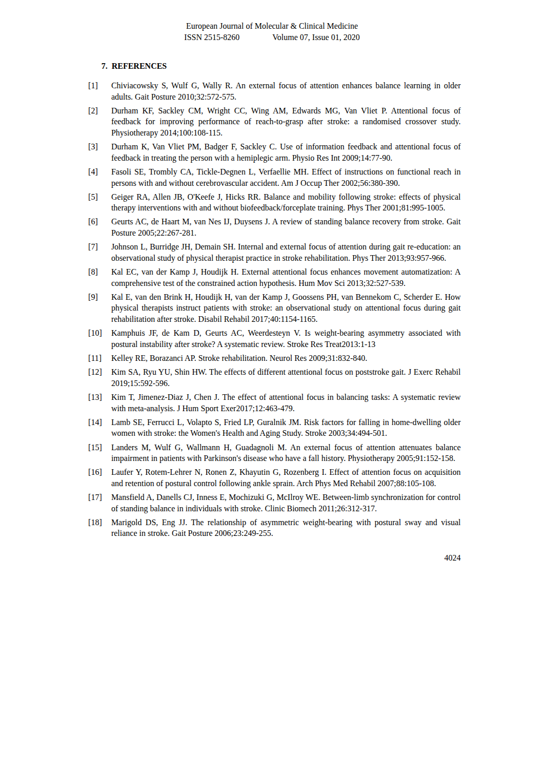European Journal of Molecular & Clinical Medicine ISSN 2515-8260 Volume 07, Issue 01, 2020
7. References
Chiviacowsky S, Wulf G, Wally R. An external focus of attention enhances balance learning in older adults. Gait Posture 2010;32:572-575.
Durham KF, Sackley CM, Wright CC, Wing AM, Edwards MG, Van Vliet P. Attentional focus of feedback for improving performance of reach-to-grasp after stroke: a randomised crossover study. Physiotherapy 2014;100:108-115.
Durham K, Van Vliet PM, Badger F, Sackley C. Use of information feedback and attentional focus of feedback in treating the person with a hemiplegic arm. Physio Res Int 2009;14:77-90.
Fasoli SE, Trombly CA, Tickle-Degnen L, Verfaellie MH. Effect of instructions on functional reach in persons with and without cerebrovascular accident. Am J Occup Ther 2002;56:380-390.
Geiger RA, Allen JB, O'Keefe J, Hicks RR. Balance and mobility following stroke: effects of physical therapy interventions with and without biofeedback/forceplate training. Phys Ther 2001;81:995-1005.
Geurts AC, de Haart M, van Nes IJ, Duysens J. A review of standing balance recovery from stroke. Gait Posture 2005;22:267-281.
Johnson L, Burridge JH, Demain SH. Internal and external focus of attention during gait re-education: an observational study of physical therapist practice in stroke rehabilitation. Phys Ther 2013;93:957-966.
Kal EC, van der Kamp J, Houdijk H. External attentional focus enhances movement automatization: A comprehensive test of the constrained action hypothesis. Hum Mov Sci 2013;32:527-539.
Kal E, van den Brink H, Houdijk H, van der Kamp J, Goossens PH, van Bennekom C, Scherder E. How physical therapists instruct patients with stroke: an observational study on attentional focus during gait rehabilitation after stroke. Disabil Rehabil 2017;40:1154-1165.
Kamphuis JF, de Kam D, Geurts AC, Weerdesteyn V. Is weight-bearing asymmetry associated with postural instability after stroke? A systematic review. Stroke Res Treat2013:1-13
Kelley RE, Borazanci AP. Stroke rehabilitation. Neurol Res 2009;31:832-840.
Kim SA, Ryu YU, Shin HW. The effects of different attentional focus on poststroke gait. J Exerc Rehabil 2019;15:592-596.
Kim T, Jimenez-Diaz J, Chen J. The effect of attentional focus in balancing tasks: A systematic review with meta-analysis. J Hum Sport Exer2017;12:463-479.
Lamb SE, Ferrucci L, Volapto S, Fried LP, Guralnik JM. Risk factors for falling in home-dwelling older women with stroke: the Women's Health and Aging Study. Stroke 2003;34:494-501.
Landers M, Wulf G, Wallmann H, Guadagnoli M. An external focus of attention attenuates balance impairment in patients with Parkinson's disease who have a fall history. Physiotherapy 2005;91:152-158.
Laufer Y, Rotem-Lehrer N, Ronen Z, Khayutin G, Rozenberg I. Effect of attention focus on acquisition and retention of postural control following ankle sprain. Arch Phys Med Rehabil 2007;88:105-108.
Mansfield A, Danells CJ, Inness E, Mochizuki G, McIlroy WE. Between-limb synchronization for control of standing balance in individuals with stroke. Clinic Biomech 2011;26:312-317.
Marigold DS, Eng JJ. The relationship of asymmetric weight-bearing with postural sway and visual reliance in stroke. Gait Posture 2006;23:249-255.
4024